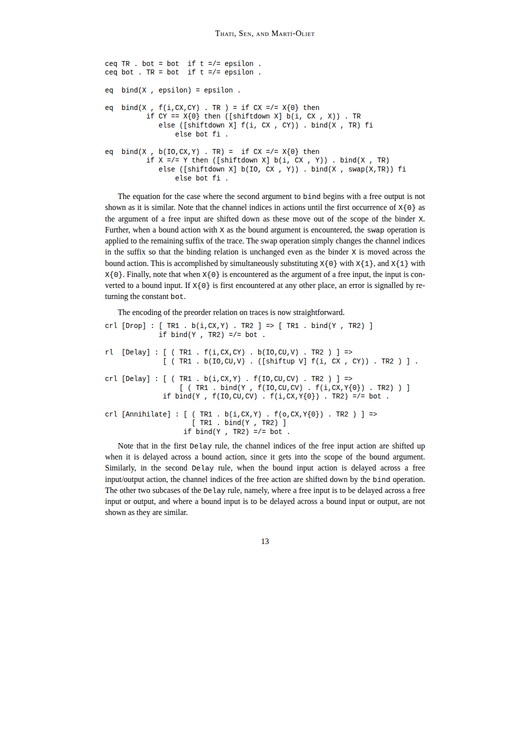Thati, Sen, and Martí-Oliet
ceq TR . bot = bot  if t =/= epsilon .
ceq bot . TR = bot  if t =/= epsilon .

eq  bind(X , epsilon) = epsilon .

eq  bind(X , f(i,CX,CY) . TR ) = if CX =/= X{0} then
          if CY == X{0} then ([shiftdown X] b(i, CX , X)) . TR
             else ([shiftdown X] f(i, CX , CY)) . bind(X , TR) fi
                 else bot fi .

eq  bind(X , b(IO,CX,Y) . TR) =  if CX =/= X{0} then
          if X =/= Y then ([shiftdown X] b(i, CX , Y)) . bind(X , TR)
             else ([shiftdown X] b(IO, CX , Y)) . bind(X , swap(X,TR)) fi
                 else bot fi .
The equation for the case where the second argument to bind begins with a free output is not shown as it is similar. Note that the channel indices in actions until the first occurrence of X{0} as the argument of a free input are shifted down as these move out of the scope of the binder X. Further, when a bound action with X as the bound argument is encountered, the swap operation is applied to the remaining suffix of the trace. The swap operation simply changes the channel indices in the suffix so that the binding relation is unchanged even as the binder X is moved across the bound action. This is accomplished by simultaneously substituting X{0} with X{1}, and X{1} with X{0}. Finally, note that when X{0} is encountered as the argument of a free input, the input is converted to a bound input. If X{0} is first encountered at any other place, an error is signalled by returning the constant bot.
The encoding of the preorder relation on traces is now straightforward.
crl [Drop] : [ TR1 . b(i,CX,Y) . TR2 ] => [ TR1 . bind(Y , TR2) ]
             if bind(Y , TR2) =/= bot .

rl  [Delay] : [ ( TR1 . f(i,CX,CY) . b(IO,CU,V) . TR2 ) ] =>
              [ ( TR1 . b(IO,CU,V) . ([shiftup V] f(i, CX , CY)) . TR2 ) ] .

crl [Delay] : [ ( TR1 . b(i,CX,Y) . f(IO,CU,CV) . TR2 ) ] =>
                  [ ( TR1 . bind(Y , f(IO,CU,CV) . f(i,CX,Y{0}) . TR2) ) ]
              if bind(Y , f(IO,CU,CV) . f(i,CX,Y{0}) . TR2) =/= bot .

crl [Annihilate] : [ ( TR1 . b(i,CX,Y) . f(o,CX,Y{0}) . TR2 ) ] =>
                     [ TR1 . bind(Y , TR2) ]
                   if bind(Y , TR2) =/= bot .
Note that in the first Delay rule, the channel indices of the free input action are shifted up when it is delayed across a bound action, since it gets into the scope of the bound argument. Similarly, in the second Delay rule, when the bound input action is delayed across a free input/output action, the channel indices of the free action are shifted down by the bind operation. The other two subcases of the Delay rule, namely, where a free input is to be delayed across a free input or output, and where a bound input is to be delayed across a bound input or output, are not shown as they are similar.
13